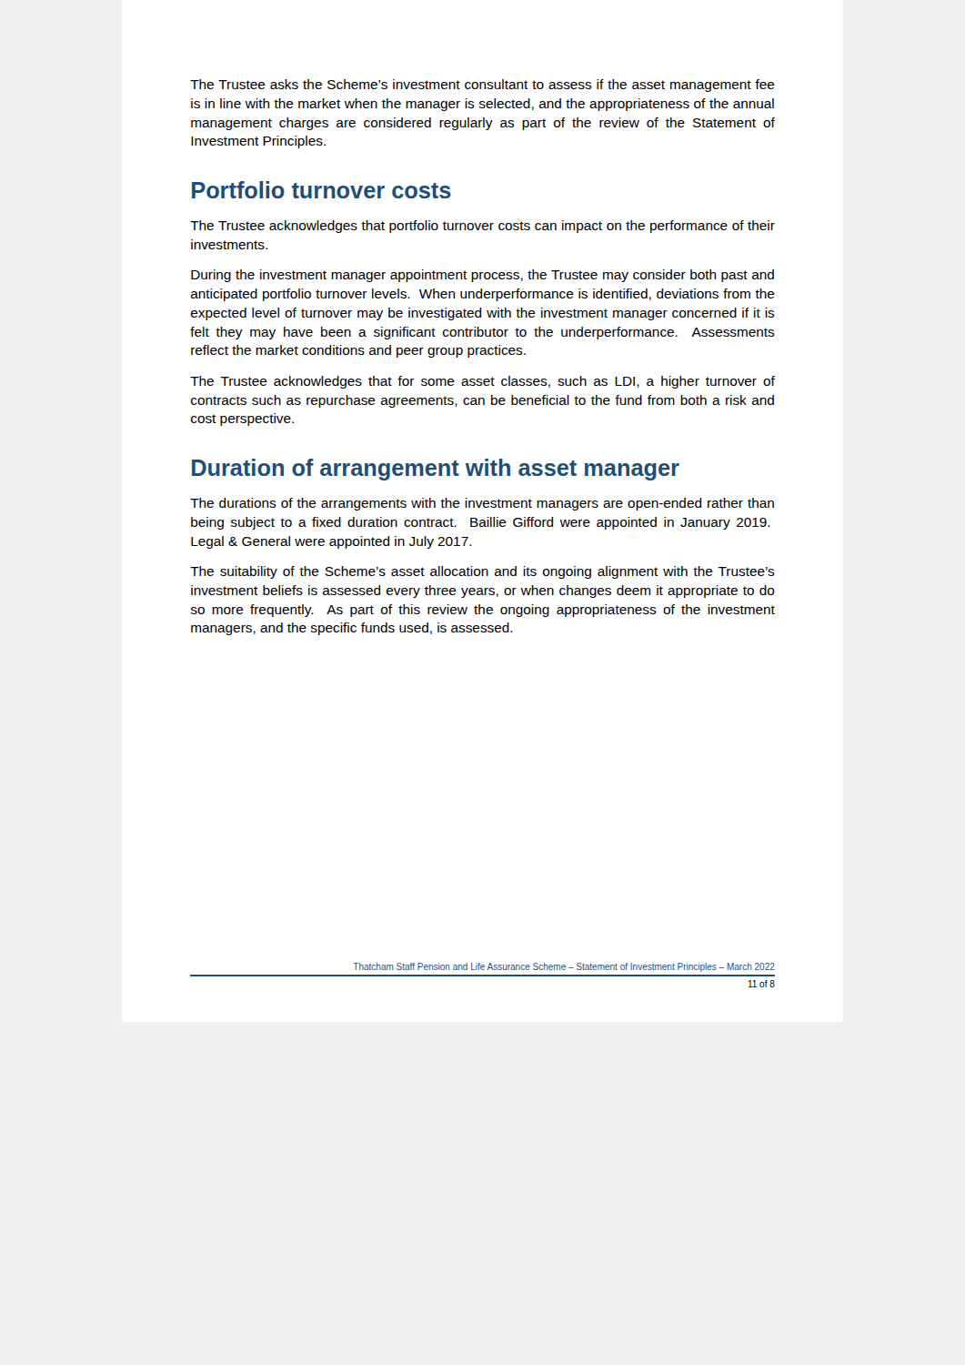The Trustee asks the Scheme’s investment consultant to assess if the asset management fee is in line with the market when the manager is selected, and the appropriateness of the annual management charges are considered regularly as part of the review of the Statement of Investment Principles.
Portfolio turnover costs
The Trustee acknowledges that portfolio turnover costs can impact on the performance of their investments.
During the investment manager appointment process, the Trustee may consider both past and anticipated portfolio turnover levels. When underperformance is identified, deviations from the expected level of turnover may be investigated with the investment manager concerned if it is felt they may have been a significant contributor to the underperformance. Assessments reflect the market conditions and peer group practices.
The Trustee acknowledges that for some asset classes, such as LDI, a higher turnover of contracts such as repurchase agreements, can be beneficial to the fund from both a risk and cost perspective.
Duration of arrangement with asset manager
The durations of the arrangements with the investment managers are open-ended rather than being subject to a fixed duration contract. Baillie Gifford were appointed in January 2019. Legal & General were appointed in July 2017.
The suitability of the Scheme’s asset allocation and its ongoing alignment with the Trustee’s investment beliefs is assessed every three years, or when changes deem it appropriate to do so more frequently. As part of this review the ongoing appropriateness of the investment managers, and the specific funds used, is assessed.
Thatcham Staff Pension and Life Assurance Scheme – Statement of Investment Principles – March 2022
11 of 8